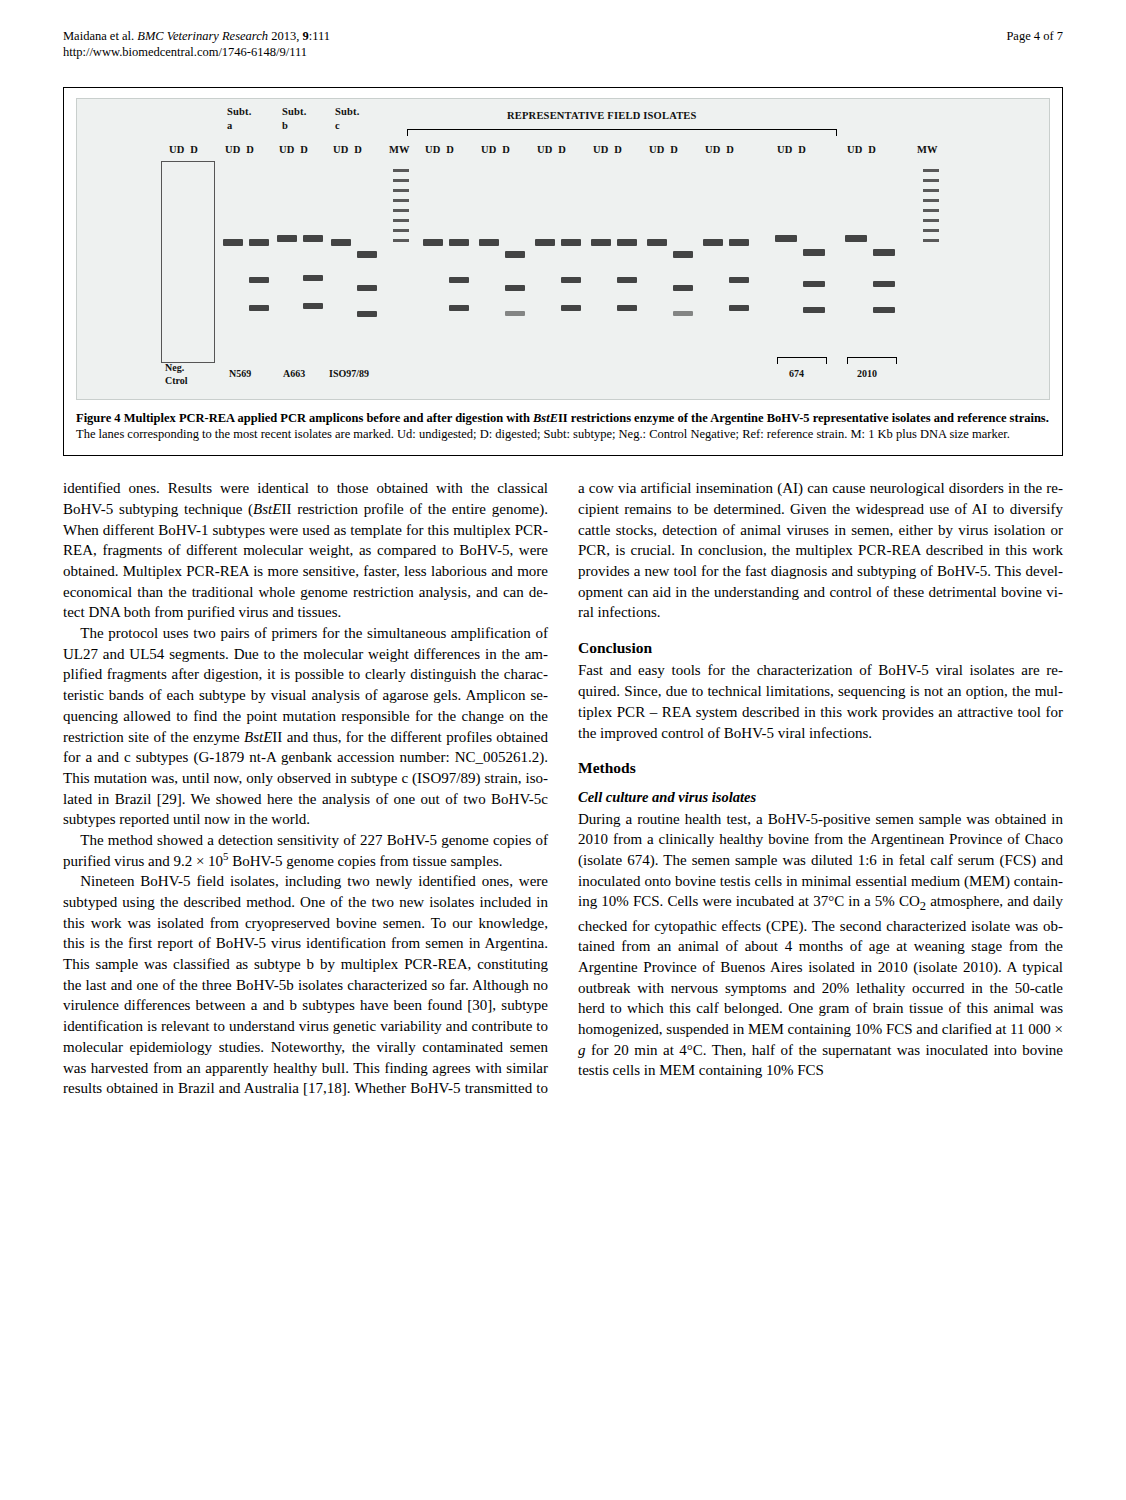Maidana et al. BMC Veterinary Research 2013, 9:111
http://www.biomedcentral.com/1746-6148/9/111
Page 4 of 7
Subt.
a
Subt.
b
Subt.
c
REPRESENTATIVE FIELD ISOLATES
UD D
UD D
UD D
UD D
MW
UD D
UD D
UD D
UD D
UD D
UD D
UD D
UD D
MW
Neg.
Ctrol
N569
A663
ISO97/89
674
2010
Figure 4 Multiplex PCR-REA applied PCR amplicons before and after digestion with BstEII restrictions enzyme of the Argentine BoHV-5 representative isolates and reference strains. The lanes corresponding to the most recent isolates are marked. Ud: undigested; D: digested; Subt: subtype; Neg.: Control Negative; Ref: reference strain. M: 1 Kb plus DNA size marker.
identified ones. Results were identical to those obtained with the classical BoHV-5 subtyping technique (BstEII restriction profile of the entire genome). When different BoHV-1 subtypes were used as template for this multiplex PCR-REA, fragments of different molecular weight, as compared to BoHV-5, were obtained. Multiplex PCR-REA is more sensitive, faster, less laborious and more economical than the traditional whole genome restriction analysis, and can detect DNA both from purified virus and tissues.
The protocol uses two pairs of primers for the simultaneous amplification of UL27 and UL54 segments. Due to the molecular weight differences in the amplified fragments after digestion, it is possible to clearly distinguish the characteristic bands of each subtype by visual analysis of agarose gels. Amplicon sequencing allowed to find the point mutation responsible for the change on the restriction site of the enzyme BstEII and thus, for the different profiles obtained for a and c subtypes (G-1879 nt-A genbank accession number: NC_005261.2). This mutation was, until now, only observed in subtype c (ISO97/89) strain, isolated in Brazil [29]. We showed here the analysis of one out of two BoHV-5c subtypes reported until now in the world.
The method showed a detection sensitivity of 227 BoHV-5 genome copies of purified virus and 9.2 × 105 BoHV-5 genome copies from tissue samples.
Nineteen BoHV-5 field isolates, including two newly identified ones, were subtyped using the described method. One of the two new isolates included in this work was isolated from cryopreserved bovine semen. To our knowledge, this is the first report of BoHV-5 virus identification from semen in Argentina. This sample was classified as subtype b by multiplex PCR-REA, constituting the last and one of the three BoHV-5b isolates characterized so far. Although no virulence differences between a and b subtypes have been found [30], subtype identification is relevant to understand virus genetic variability and contribute to molecular epidemiology studies. Noteworthy, the virally contaminated semen was harvested from an apparently healthy bull. This finding agrees with similar results obtained in Brazil and Australia [17,18]. Whether BoHV-5 transmitted to a cow via artificial insemination (AI) can cause neurological disorders in the recipient remains to be determined. Given the widespread use of AI to diversify cattle stocks, detection of animal viruses in semen, either by virus isolation or PCR, is crucial. In conclusion, the multiplex PCR-REA described in this work provides a new tool for the fast diagnosis and subtyping of BoHV-5. This development can aid in the understanding and control of these detrimental bovine viral infections.
Conclusion
Fast and easy tools for the characterization of BoHV-5 viral isolates are required. Since, due to technical limitations, sequencing is not an option, the multiplex PCR – REA system described in this work provides an attractive tool for the improved control of BoHV-5 viral infections.
Methods
Cell culture and virus isolates
During a routine health test, a BoHV-5-positive semen sample was obtained in 2010 from a clinically healthy bovine from the Argentinean Province of Chaco (isolate 674). The semen sample was diluted 1:6 in fetal calf serum (FCS) and inoculated onto bovine testis cells in minimal essential medium (MEM) containing 10% FCS. Cells were incubated at 37°C in a 5% CO2 atmosphere, and daily checked for cytopathic effects (CPE). The second characterized isolate was obtained from an animal of about 4 months of age at weaning stage from the Argentine Province of Buenos Aires isolated in 2010 (isolate 2010). A typical outbreak with nervous symptoms and 20% lethality occurred in the 50-catle herd to which this calf belonged. One gram of brain tissue of this animal was homogenized, suspended in MEM containing 10% FCS and clarified at 11 000 × g for 20 min at 4°C. Then, half of the supernatant was inoculated into bovine testis cells in MEM containing 10% FCS